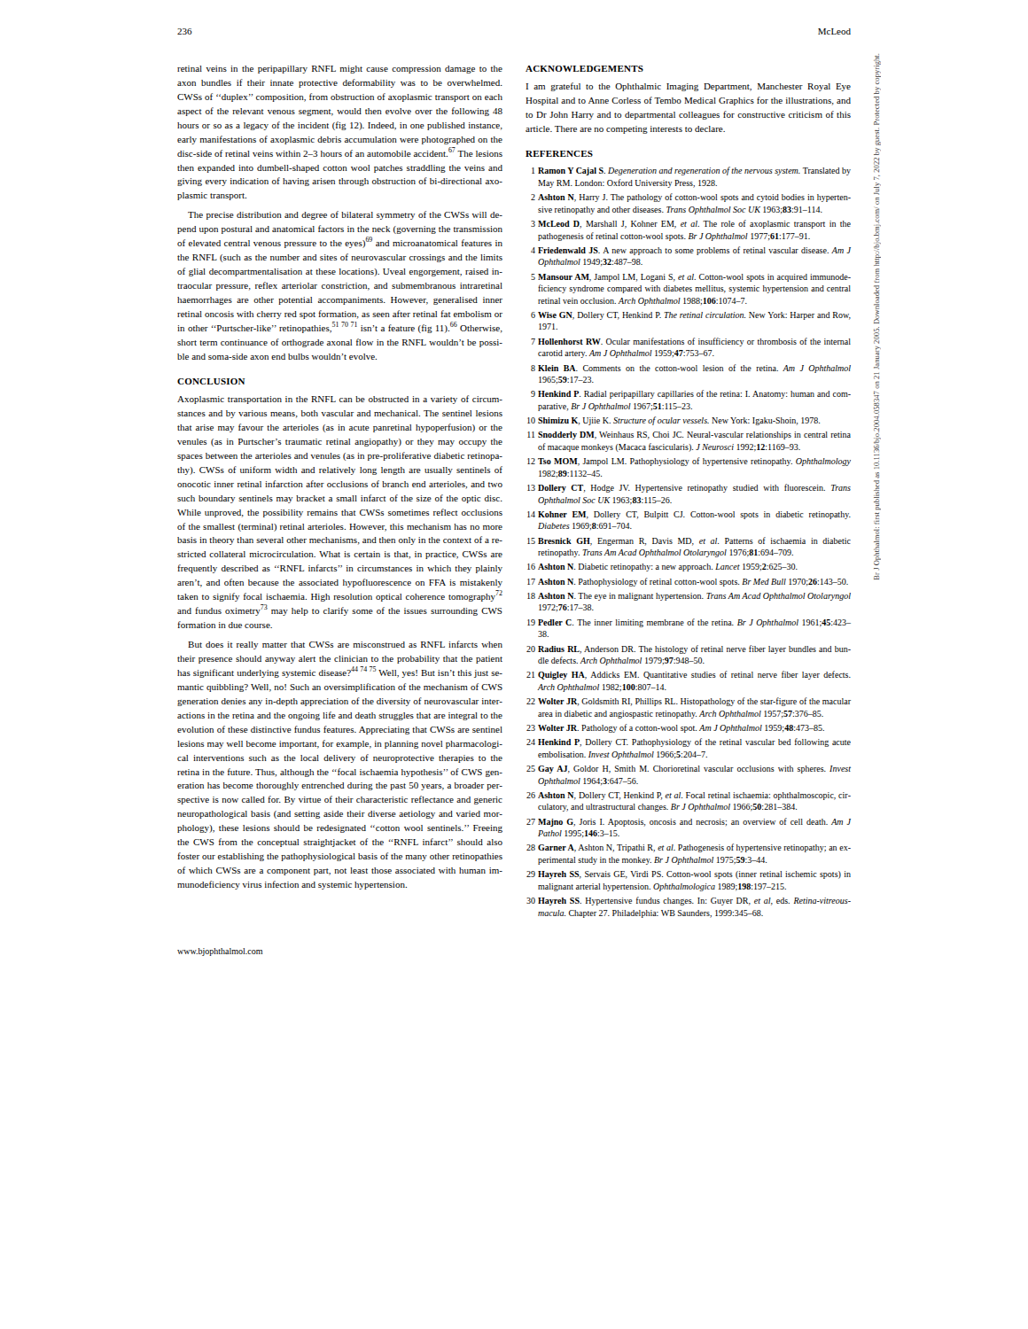236 McLeod
Br J Ophthalmol: first published as 10.1136/bjo.2004.058347 on 21 January 2005. Downloaded from http://bjo.bmj.com/ on July 7, 2022 by guest. Protected by copyright.
retinal veins in the peripapillary RNFL might cause compression damage to the axon bundles if their innate protective deformability was to be overwhelmed. CWSs of ‘‘duplex’’ composition, from obstruction of axoplasmic transport on each aspect of the relevant venous segment, would then evolve over the following 48 hours or so as a legacy of the incident (fig 12). Indeed, in one published instance, early manifestations of axoplasmic debris accumulation were photographed on the disc-side of retinal veins within 2–3 hours of an automobile accident.67 The lesions then expanded into dumbell-shaped cotton wool patches straddling the veins and giving every indication of having arisen through obstruction of bi-directional axoplasmic transport.
The precise distribution and degree of bilateral symmetry of the CWSs will depend upon postural and anatomical factors in the neck (governing the transmission of elevated central venous pressure to the eyes)69 and microanatomical features in the RNFL (such as the number and sites of neurovascular crossings and the limits of glial decompartmentalisation at these locations). Uveal engorgement, raised intraocular pressure, reflex arteriolar constriction, and submembranous intraretinal haemorrhages are other potential accompaniments. However, generalised inner retinal oncosis with cherry red spot formation, as seen after retinal fat embolism or in other ‘‘Purtscher-like’’ retinopathies,51 70 71 isn’t a feature (fig 11).66 Otherwise, short term continuance of orthograde axonal flow in the RNFL wouldn’t be possible and soma-side axon end bulbs wouldn’t evolve.
Conclusion
Axoplasmic transportation in the RNFL can be obstructed in a variety of circumstances and by various means, both vascular and mechanical. The sentinel lesions that arise may favour the arterioles (as in acute panretinal hypoperfusion) or the venules (as in Purtscher’s traumatic retinal angiopathy) or they may occupy the spaces between the arterioles and venules (as in pre-proliferative diabetic retinopathy). CWSs of uniform width and relatively long length are usually sentinels of onocotic inner retinal infarction after occlusions of branch end arterioles, and two such boundary sentinels may bracket a small infarct of the size of the optic disc. While unproved, the possibility remains that CWSs sometimes reflect occlusions of the smallest (terminal) retinal arterioles. However, this mechanism has no more basis in theory than several other mechanisms, and then only in the context of a restricted collateral microcirculation. What is certain is that, in practice, CWSs are frequently described as ‘‘RNFL infarcts’’ in circumstances in which they plainly aren’t, and often because the associated hypofluorescence on FFA is mistakenly taken to signify focal ischaemia. High resolution optical coherence tomography72 and fundus oximetry73 may help to clarify some of the issues surrounding CWS formation in due course.
But does it really matter that CWSs are misconstrued as RNFL infarcts when their presence should anyway alert the clinician to the probability that the patient has significant underlying systemic disease?44 74 75 Well, yes! But isn’t this just semantic quibbling? Well, no! Such an oversimplification of the mechanism of CWS generation denies any in-depth appreciation of the diversity of neurovascular interactions in the retina and the ongoing life and death struggles that are integral to the evolution of these distinctive fundus features. Appreciating that CWSs are sentinel lesions may well become important, for example, in planning novel pharmacological interventions such as the local delivery of neuroprotective therapies to the retina in the future. Thus, although the ‘‘focal ischaemia hypothesis’’ of CWS generation has become thoroughly entrenched during the past 50 years, a broader perspective is now called for. By virtue of their characteristic reflectance and generic neuropathological basis (and setting aside their diverse aetiology and varied morphology), these lesions should be redesignated ‘‘cotton wool sentinels.’’ Freeing the CWS from the conceptual straightjacket of the ‘‘RNFL infarct’’ should also foster our establishing the pathophysiological basis of the many other retinopathies of which CWSs are a component part, not least those associated with human immunodeficiency virus infection and systemic hypertension.
Acknowledgements
I am grateful to the Ophthalmic Imaging Department, Manchester Royal Eye Hospital and to Anne Corless of Tembo Medical Graphics for the illustrations, and to Dr John Harry and to departmental colleagues for constructive criticism of this article. There are no competing interests to declare.
References
Ramon Y Cajal S. Degeneration and regeneration of the nervous system. Translated by May RM. London: Oxford University Press, 1928.
Ashton N, Harry J. The pathology of cotton-wool spots and cytoid bodies in hypertensive retinopathy and other diseases. Trans Ophthalmol Soc UK 1963;83:91–114.
McLeod D, Marshall J, Kohner EM, et al. The role of axoplasmic transport in the pathogenesis of retinal cotton-wool spots. Br J Ophthalmol 1977;61:177–91.
Friedenwald JS. A new approach to some problems of retinal vascular disease. Am J Ophthalmol 1949;32:487–98.
Mansour AM, Jampol LM, Logani S, et al. Cotton-wool spots in acquired immunodeficiency syndrome compared with diabetes mellitus, systemic hypertension and central retinal vein occlusion. Arch Ophthalmol 1988;106:1074–7.
Wise GN, Dollery CT, Henkind P. The retinal circulation. New York: Harper and Row, 1971.
Hollenhorst RW. Ocular manifestations of insufficiency or thrombosis of the internal carotid artery. Am J Ophthalmol 1959;47:753–67.
Klein BA. Comments on the cotton-wool lesion of the retina. Am J Ophthalmol 1965;59:17–23.
Henkind P. Radial peripapillary capillaries of the retina: I. Anatomy: human and comparative, Br J Ophthalmol 1967;51:115–23.
Shimizu K, Ujiie K. Structure of ocular vessels. New York: Igaku-Shoin, 1978.
Snodderly DM, Weinhaus RS, Choi JC. Neural-vascular relationships in central retina of macaque monkeys (Macaca fascicularis). J Neurosci 1992;12:1169–93.
Tso MOM, Jampol LM. Pathophysiology of hypertensive retinopathy. Ophthalmology 1982;89:1132–45.
Dollery CT, Hodge JV. Hypertensive retinopathy studied with fluorescein. Trans Ophthalmol Soc UK 1963;83:115–26.
Kohner EM, Dollery CT, Bulpitt CJ. Cotton-wool spots in diabetic retinopathy. Diabetes 1969;8:691–704.
Bresnick GH, Engerman R, Davis MD, et al. Patterns of ischaemia in diabetic retinopathy. Trans Am Acad Ophthalmol Otolaryngol 1976;81:694–709.
Ashton N. Diabetic retinopathy: a new approach. Lancet 1959;2:625–30.
Ashton N. Pathophysiology of retinal cotton-wool spots. Br Med Bull 1970;26:143–50.
Ashton N. The eye in malignant hypertension. Trans Am Acad Ophthalmol Otolaryngol 1972;76:17–38.
Pedler C. The inner limiting membrane of the retina. Br J Ophthalmol 1961;45:423–38.
Radius RL, Anderson DR. The histology of retinal nerve fiber layer bundles and bundle defects. Arch Ophthalmol 1979;97:948–50.
Quigley HA, Addicks EM. Quantitative studies of retinal nerve fiber layer defects. Arch Ophthalmol 1982;100:807–14.
Wolter JR, Goldsmith RI, Phillips RL. Histopathology of the star-figure of the macular area in diabetic and angiospastic retinopathy. Arch Ophthalmol 1957;57:376–85.
Wolter JR. Pathology of a cotton-wool spot. Am J Ophthalmol 1959;48:473–85.
Henkind P, Dollery CT. Pathophysiology of the retinal vascular bed following acute embolisation. Invest Ophthalmol 1966;5:204–7.
Gay AJ, Goldor H, Smith M. Chorioretinal vascular occlusions with spheres. Invest Ophthalmol 1964;3:647–56.
Ashton N, Dollery CT, Henkind P, et al. Focal retinal ischaemia: ophthalmoscopic, circulatory, and ultrastructural changes. Br J Ophthalmol 1966;50:281–384.
Majno G, Joris I. Apoptosis, oncosis and necrosis; an overview of cell death. Am J Pathol 1995;146:3–15.
Garner A, Ashton N, Tripathi R, et al. Pathogenesis of hypertensive retinopathy; an experimental study in the monkey. Br J Ophthalmol 1975;59:3–44.
Hayreh SS, Servais GE, Virdi PS. Cotton-wool spots (inner retinal ischemic spots) in malignant arterial hypertension. Ophthalmologica 1989;198:197–215.
Hayreh SS. Hypertensive fundus changes. In: Guyer DR, et al, eds. Retina-vitreous-macula. Chapter 27. Philadelphia: WB Saunders, 1999:345–68.
www.bjophthalmol.com